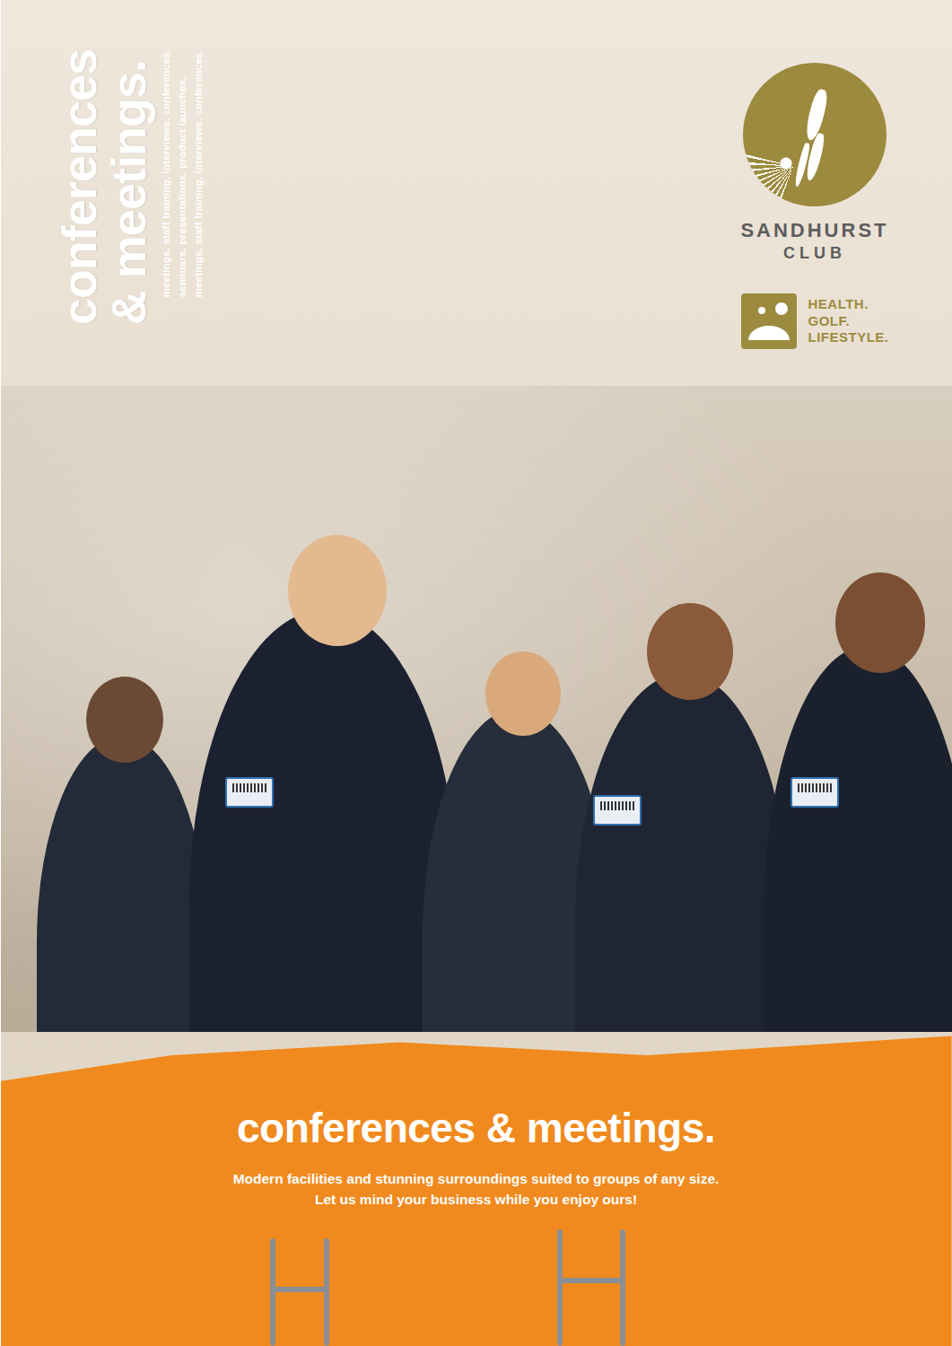conferences
& meetings.
meetings. staff training. interviews. conferences.
seminars. presentations. product launches.
meetings. staff training. interviews. conferences.
SANDHURSTCLUB
HEALTH.
GOLF.
LIFESTYLE.
conferences & meetings.
Modern facilities and stunning surroundings suited to groups of any size.
Let us mind your business while you enjoy ours!